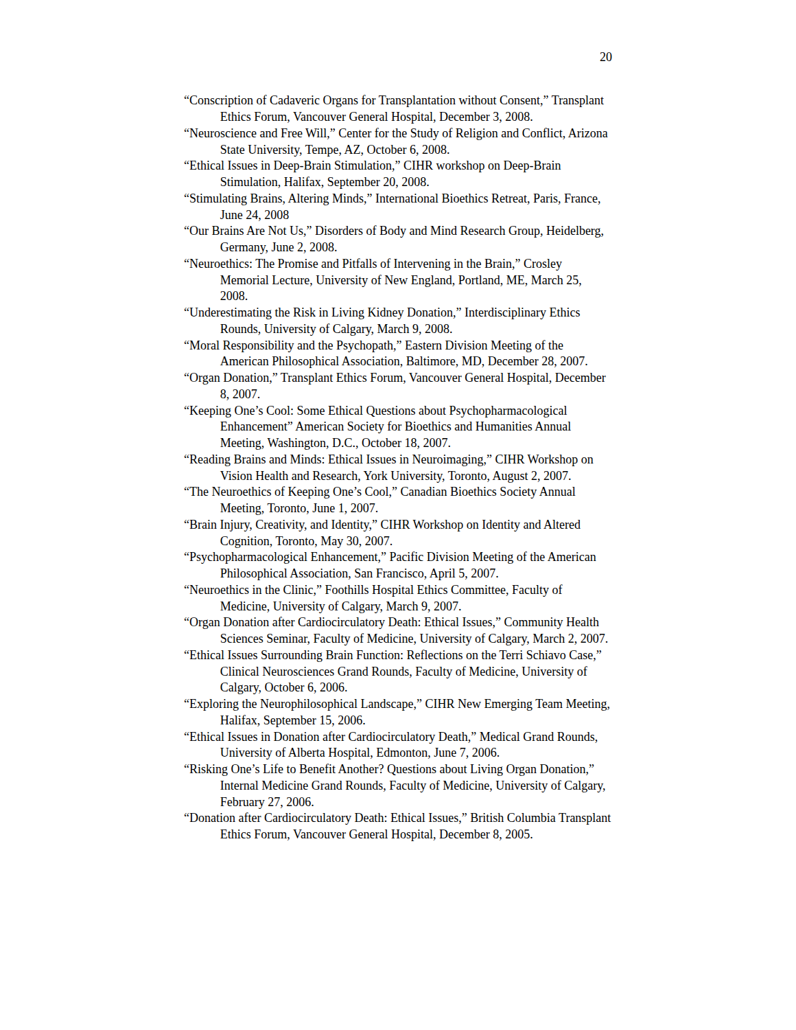20
“Conscription of Cadaveric Organs for Transplantation without Consent,” Transplant Ethics Forum, Vancouver General Hospital, December 3, 2008.
“Neuroscience and Free Will,” Center for the Study of Religion and Conflict, Arizona State University, Tempe, AZ, October 6, 2008.
“Ethical Issues in Deep-Brain Stimulation,” CIHR workshop on Deep-Brain Stimulation, Halifax, September 20, 2008.
“Stimulating Brains, Altering Minds,” International Bioethics Retreat, Paris, France, June 24, 2008
“Our Brains Are Not Us,” Disorders of Body and Mind Research Group, Heidelberg, Germany, June 2, 2008.
“Neuroethics: The Promise and Pitfalls of Intervening in the Brain,” Crosley Memorial Lecture, University of New England, Portland, ME, March 25, 2008.
“Underestimating the Risk in Living Kidney Donation,” Interdisciplinary Ethics Rounds, University of Calgary, March 9, 2008.
“Moral Responsibility and the Psychopath,” Eastern Division Meeting of the American Philosophical Association, Baltimore, MD, December 28, 2007.
“Organ Donation,” Transplant Ethics Forum, Vancouver General Hospital, December 8, 2007.
“Keeping One’s Cool: Some Ethical Questions about Psychopharmacological Enhancement” American Society for Bioethics and Humanities Annual Meeting, Washington, D.C., October 18, 2007.
“Reading Brains and Minds: Ethical Issues in Neuroimaging,” CIHR Workshop on Vision Health and Research, York University, Toronto, August 2, 2007.
“The Neuroethics of Keeping One’s Cool,” Canadian Bioethics Society Annual Meeting, Toronto, June 1, 2007.
“Brain Injury, Creativity, and Identity,” CIHR Workshop on Identity and Altered Cognition, Toronto, May 30, 2007.
“Psychopharmacological Enhancement,” Pacific Division Meeting of the American Philosophical Association, San Francisco, April 5, 2007.
“Neuroethics in the Clinic,” Foothills Hospital Ethics Committee, Faculty of Medicine, University of Calgary, March 9, 2007.
“Organ Donation after Cardiocirculatory Death: Ethical Issues,” Community Health Sciences Seminar, Faculty of Medicine, University of Calgary, March 2, 2007.
“Ethical Issues Surrounding Brain Function: Reflections on the Terri Schiavo Case,” Clinical Neurosciences Grand Rounds, Faculty of Medicine, University of Calgary, October 6, 2006.
“Exploring the Neurophilosophical Landscape,” CIHR New Emerging Team Meeting, Halifax, September 15, 2006.
“Ethical Issues in Donation after Cardiocirculatory Death,” Medical Grand Rounds, University of Alberta Hospital, Edmonton, June 7, 2006.
“Risking One’s Life to Benefit Another? Questions about Living Organ Donation,” Internal Medicine Grand Rounds, Faculty of Medicine, University of Calgary, February 27, 2006.
“Donation after Cardiocirculatory Death: Ethical Issues,” British Columbia Transplant Ethics Forum, Vancouver General Hospital, December 8, 2005.